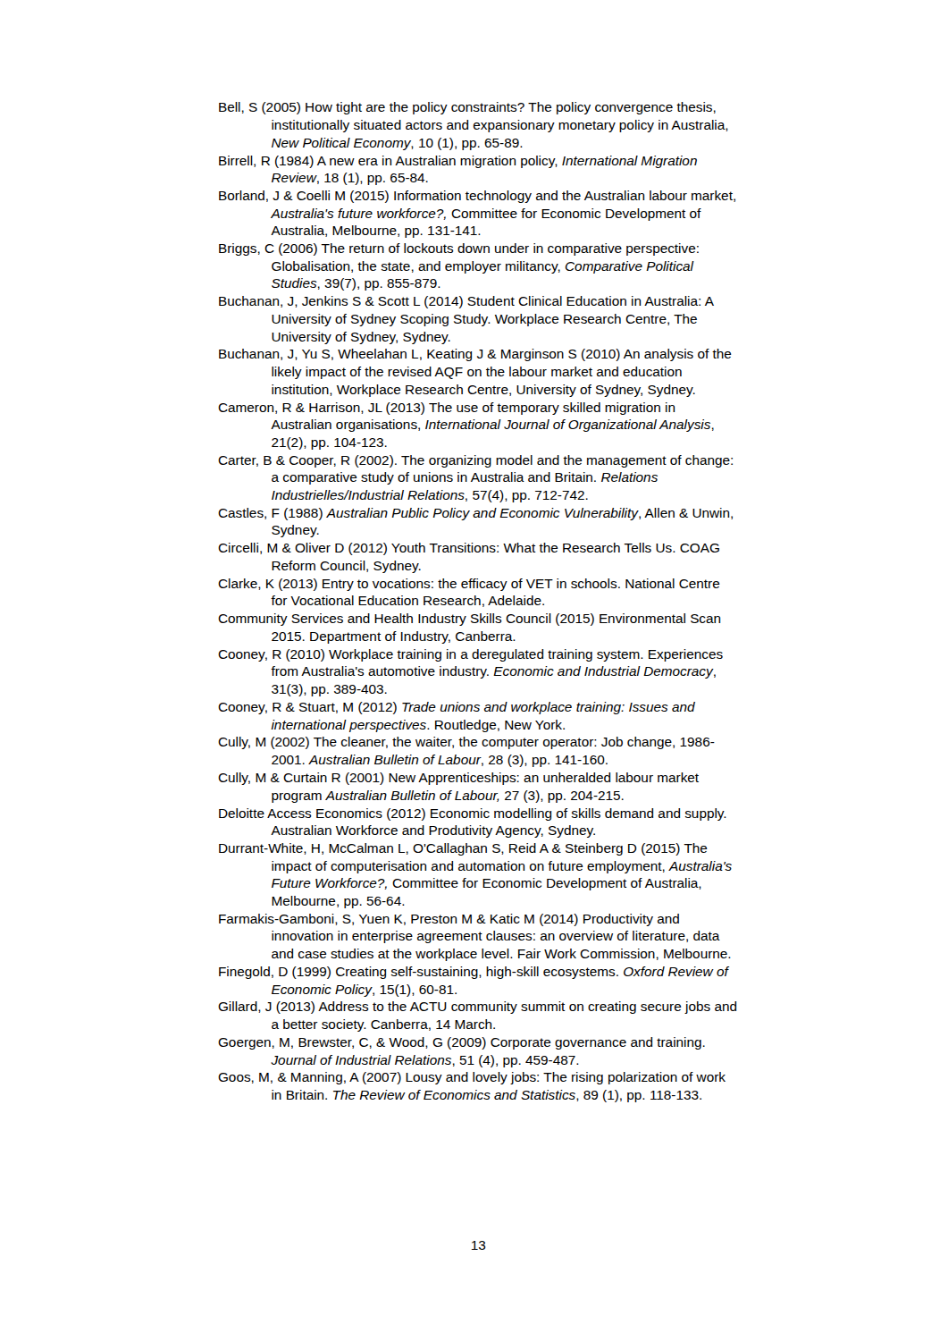Bell, S (2005) How tight are the policy constraints? The policy convergence thesis, institutionally situated actors and expansionary monetary policy in Australia, New Political Economy, 10 (1), pp. 65-89.
Birrell, R (1984) A new era in Australian migration policy, International Migration Review, 18 (1), pp. 65-84.
Borland, J & Coelli M (2015) Information technology and the Australian labour market, Australia's future workforce?, Committee for Economic Development of Australia, Melbourne, pp. 131-141.
Briggs, C (2006) The return of lockouts down under in comparative perspective: Globalisation, the state, and employer militancy, Comparative Political Studies, 39(7), pp. 855-879.
Buchanan, J, Jenkins S & Scott L (2014) Student Clinical Education in Australia: A University of Sydney Scoping Study. Workplace Research Centre, The University of Sydney, Sydney.
Buchanan, J, Yu S, Wheelahan L, Keating J & Marginson S (2010) An analysis of the likely impact of the revised AQF on the labour market and education institution, Workplace Research Centre, University of Sydney, Sydney.
Cameron, R & Harrison, JL (2013) The use of temporary skilled migration in Australian organisations, International Journal of Organizational Analysis, 21(2), pp. 104-123.
Carter, B & Cooper, R (2002). The organizing model and the management of change: a comparative study of unions in Australia and Britain. Relations Industrielles/Industrial Relations, 57(4), pp. 712-742.
Castles, F (1988) Australian Public Policy and Economic Vulnerability, Allen & Unwin, Sydney.
Circelli, M & Oliver D (2012) Youth Transitions: What the Research Tells Us. COAG Reform Council, Sydney.
Clarke, K (2013) Entry to vocations: the efficacy of VET in schools. National Centre for Vocational Education Research, Adelaide.
Community Services and Health Industry Skills Council (2015) Environmental Scan 2015. Department of Industry, Canberra.
Cooney, R (2010) Workplace training in a deregulated training system. Experiences from Australia's automotive industry. Economic and Industrial Democracy, 31(3), pp. 389-403.
Cooney, R & Stuart, M (2012) Trade unions and workplace training: Issues and international perspectives. Routledge, New York.
Cully, M (2002) The cleaner, the waiter, the computer operator: Job change, 1986-2001. Australian Bulletin of Labour, 28 (3), pp. 141-160.
Cully, M & Curtain R (2001) New Apprenticeships: an unheralded labour market program Australian Bulletin of Labour, 27 (3), pp. 204-215.
Deloitte Access Economics (2012) Economic modelling of skills demand and supply. Australian Workforce and Produtivity Agency, Sydney.
Durrant-White, H, McCalman L, O'Callaghan S, Reid A & Steinberg D (2015) The impact of computerisation and automation on future employment, Australia's Future Workforce?, Committee for Economic Development of Australia, Melbourne, pp. 56-64.
Farmakis-Gamboni, S, Yuen K, Preston M & Katic M (2014) Productivity and innovation in enterprise agreement clauses: an overview of literature, data and case studies at the workplace level. Fair Work Commission, Melbourne.
Finegold, D (1999) Creating self-sustaining, high-skill ecosystems. Oxford Review of Economic Policy, 15(1), 60-81.
Gillard, J (2013) Address to the ACTU community summit on creating secure jobs and a better society. Canberra, 14 March.
Goergen, M, Brewster, C, & Wood, G (2009) Corporate governance and training. Journal of Industrial Relations, 51 (4), pp. 459-487.
Goos, M, & Manning, A (2007) Lousy and lovely jobs: The rising polarization of work in Britain. The Review of Economics and Statistics, 89 (1), pp. 118-133.
13